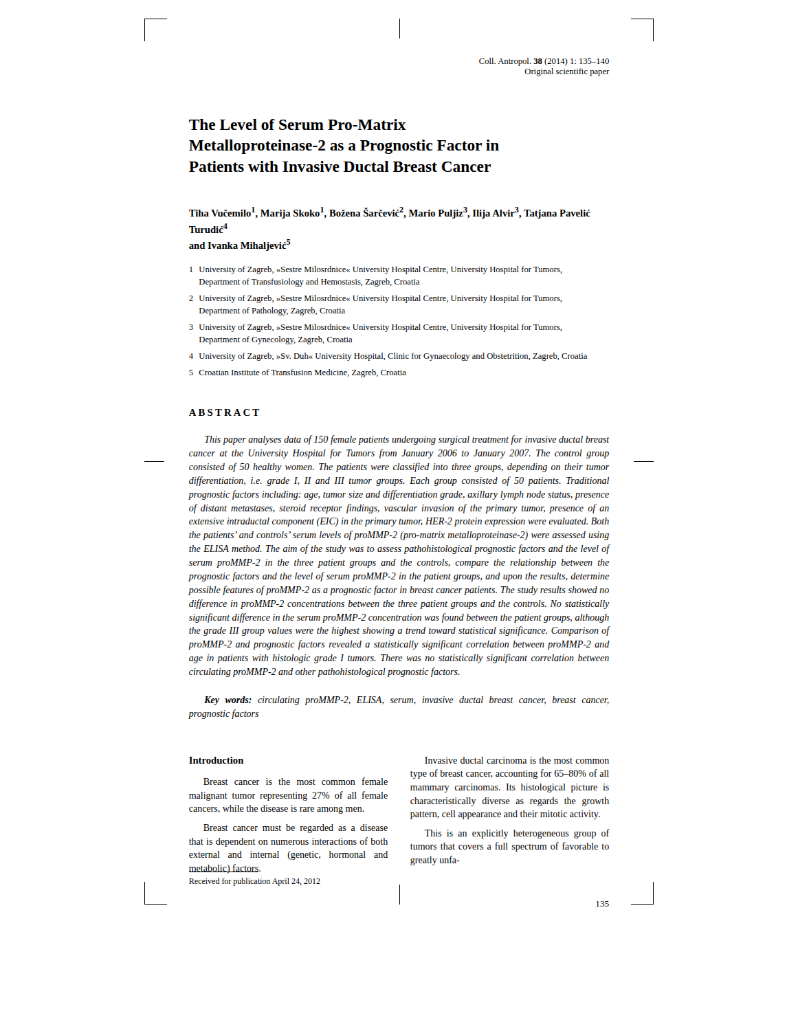Coll. Antropol. 38 (2014) 1: 135–140 Original scientific paper
The Level of Serum Pro-Matrix
Metalloproteinase-2 as a Prognostic Factor in
Patients with Invasive Ductal Breast Cancer
Tiha Vučemilo1, Marija Skoko1, Božena Šarčević2, Mario Puljiz3, Ilija Alvir3, Tatjana Pavelić Turudić4
and Ivanka Mihaljević5
University of Zagreb, »Sestre Milosrdnice« University Hospital Centre, University Hospital for Tumors,Department of Transfusiology and Hemostasis, Zagreb, Croatia
University of Zagreb, »Sestre Milosrdnice« University Hospital Centre, University Hospital for Tumors,Department of Pathology, Zagreb, Croatia
University of Zagreb, »Sestre Milosrdnice« University Hospital Centre, University Hospital for Tumors,Department of Gynecology, Zagreb, Croatia
University of Zagreb, »Sv. Duh« University Hospital, Clinic for Gynaecology and Obstetrition, Zagreb, Croatia
Croatian Institute of Transfusion Medicine, Zagreb, Croatia
ABSTRACT
This paper analyses data of 150 female patients undergoing surgical treatment for invasive ductal breast cancer at the University Hospital for Tumors from January 2006 to January 2007. The control group consisted of 50 healthy women. The patients were classified into three groups, depending on their tumor differentiation, i.e. grade I, II and III tumor groups. Each group consisted of 50 patients. Traditional prognostic factors including: age, tumor size and differentiation grade, axillary lymph node status, presence of distant metastases, steroid receptor findings, vascular invasion of the primary tumor, presence of an extensive intraductal component (EIC) in the primary tumor, HER-2 protein expression were evaluated. Both the patients’ and controls’ serum levels of proMMP-2 (pro-matrix metalloproteinase-2) were assessed using the ELISA method. The aim of the study was to assess pathohistological prognostic factors and the level of serum proMMP-2 in the three patient groups and the controls, compare the relationship between the prognostic factors and the level of serum proMMP-2 in the patient groups, and upon the results, determine possible features of proMMP-2 as a prognostic factor in breast cancer patients. The study results showed no difference in proMMP-2 concentrations between the three patient groups and the controls. No statistically significant difference in the serum proMMP-2 concentration was found between the patient groups, although the grade III group values were the highest showing a trend toward statistical significance. Comparison of proMMP-2 and prognostic factors revealed a statistically significant correlation between proMMP-2 and age in patients with histologic grade I tumors. There was no statistically significant correlation between circulating proMMP-2 and other pathohistological prognostic factors.
Key words: circulating proMMP-2, ELISA, serum, invasive ductal breast cancer, breast cancer, prognostic factors
Introduction
Breast cancer is the most common female malignant tumor representing 27% of all female cancers, while the disease is rare among men.
Breast cancer must be regarded as a disease that is dependent on numerous interactions of both external and internal (genetic, hormonal and metabolic) factors.
Invasive ductal carcinoma is the most common type of breast cancer, accounting for 65–80% of all mammary carcinomas. Its histological picture is characteristically diverse as regards the growth pattern, cell appearance and their mitotic activity.
This is an explicitly heterogeneous group of tumors that covers a full spectrum of favorable to greatly unfa-
Received for publication April 24, 2012
135